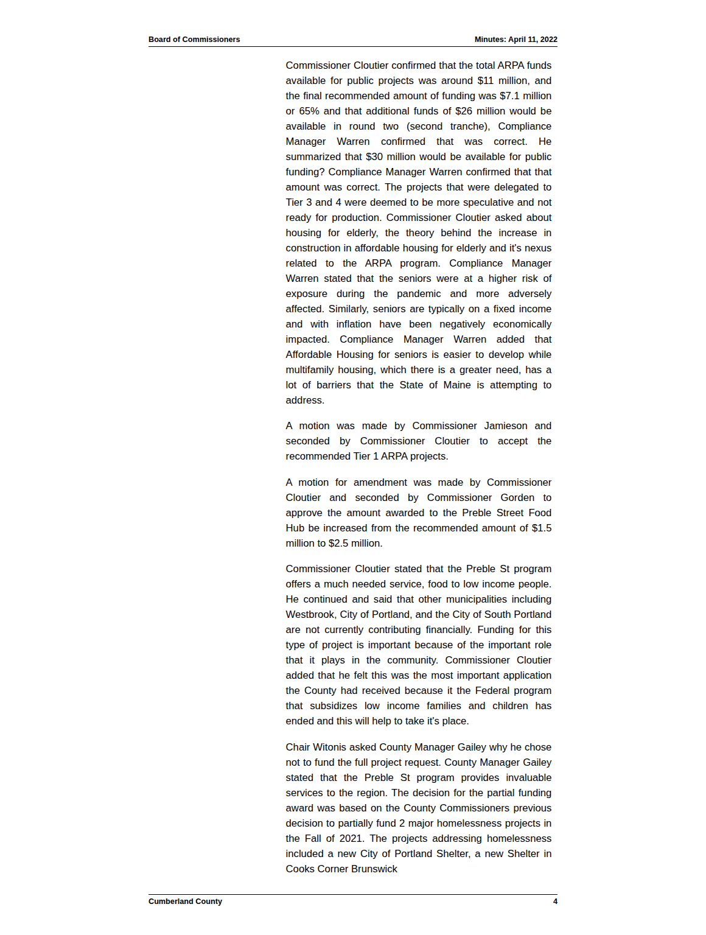Board of Commissioners Minutes: April 11, 2022
Commissioner Cloutier confirmed that the total ARPA funds available for public projects was around $11 million, and the final recommended amount of funding was $7.1 million or 65% and that additional funds of $26 million would be available in round two (second tranche), Compliance Manager Warren confirmed that was correct. He summarized that $30 million would be available for public funding? Compliance Manager Warren confirmed that that amount was correct. The projects that were delegated to Tier 3 and 4 were deemed to be more speculative and not ready for production. Commissioner Cloutier asked about housing for elderly, the theory behind the increase in construction in affordable housing for elderly and it's nexus related to the ARPA program. Compliance Manager Warren stated that the seniors were at a higher risk of exposure during the pandemic and more adversely affected. Similarly, seniors are typically on a fixed income and with inflation have been negatively economically impacted. Compliance Manager Warren added that Affordable Housing for seniors is easier to develop while multifamily housing, which there is a greater need, has a lot of barriers that the State of Maine is attempting to address.
A motion was made by Commissioner Jamieson and seconded by Commissioner Cloutier to accept the recommended Tier 1 ARPA projects.
A motion for amendment was made by Commissioner Cloutier and seconded by Commissioner Gorden to approve the amount awarded to the Preble Street Food Hub be increased from the recommended amount of $1.5 million to $2.5 million.
Commissioner Cloutier stated that the Preble St program offers a much needed service, food to low income people. He continued and said that other municipalities including Westbrook, City of Portland, and the City of South Portland are not currently contributing financially. Funding for this type of project is important because of the important role that it plays in the community. Commissioner Cloutier added that he felt this was the most important application the County had received because it the Federal program that subsidizes low income families and children has ended and this will help to take it's place.
Chair Witonis asked County Manager Gailey why he chose not to fund the full project request. County Manager Gailey stated that the Preble St program provides invaluable services to the region. The decision for the partial funding award was based on the County Commissioners previous decision to partially fund 2 major homelessness projects in the Fall of 2021. The projects addressing homelessness included a new City of Portland Shelter, a new Shelter in Cooks Corner Brunswick
Cumberland County 4